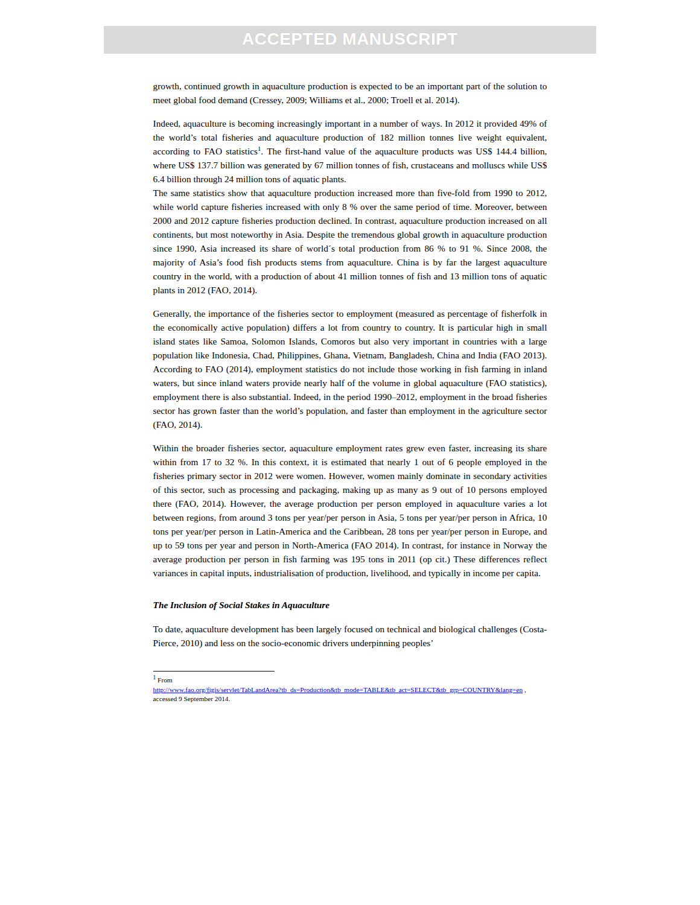ACCEPTED MANUSCRIPT
growth, continued growth in aquaculture production is expected to be an important part of the solution to meet global food demand (Cressey, 2009; Williams et al., 2000; Troell et al. 2014).
Indeed, aquaculture is becoming increasingly important in a number of ways. In 2012 it provided 49% of the world’s total fisheries and aquaculture production of 182 million tonnes live weight equivalent, according to FAO statistics1. The first-hand value of the aquaculture products was US$ 144.4 billion, where US$ 137.7 billion was generated by 67 million tonnes of fish, crustaceans and molluscs while US$ 6.4 billion through 24 million tons of aquatic plants.
The same statistics show that aquaculture production increased more than five-fold from 1990 to 2012, while world capture fisheries increased with only 8 % over the same period of time. Moreover, between 2000 and 2012 capture fisheries production declined. In contrast, aquaculture production increased on all continents, but most noteworthy in Asia. Despite the tremendous global growth in aquaculture production since 1990, Asia increased its share of world´s total production from 86 % to 91 %. Since 2008, the majority of Asia’s food fish products stems from aquaculture. China is by far the largest aquaculture country in the world, with a production of about 41 million tonnes of fish and 13 million tons of aquatic plants in 2012 (FAO, 2014).
Generally, the importance of the fisheries sector to employment (measured as percentage of fisherfolk in the economically active population) differs a lot from country to country. It is particular high in small island states like Samoa, Solomon Islands, Comoros but also very important in countries with a large population like Indonesia, Chad, Philippines, Ghana, Vietnam, Bangladesh, China and India (FAO 2013). According to FAO (2014), employment statistics do not include those working in fish farming in inland waters, but since inland waters provide nearly half of the volume in global aquaculture (FAO statistics), employment there is also substantial. Indeed, in the period 1990–2012, employment in the broad fisheries sector has grown faster than the world’s population, and faster than employment in the agriculture sector (FAO, 2014).
Within the broader fisheries sector, aquaculture employment rates grew even faster, increasing its share within from 17 to 32 %. In this context, it is estimated that nearly 1 out of 6 people employed in the fisheries primary sector in 2012 were women. However, women mainly dominate in secondary activities of this sector, such as processing and packaging, making up as many as 9 out of 10 persons employed there (FAO, 2014). However, the average production per person employed in aquaculture varies a lot between regions, from around 3 tons per year/per person in Asia, 5 tons per year/per person in Africa, 10 tons per year/per person in Latin-America and the Caribbean, 28 tons per year/per person in Europe, and up to 59 tons per year and person in North-America (FAO 2014). In contrast, for instance in Norway the average production per person in fish farming was 195 tons in 2011 (op cit.) These differences reflect variances in capital inputs, industrialisation of production, livelihood, and typically in income per capita.
The Inclusion of Social Stakes in Aquaculture
To date, aquaculture development has been largely focused on technical and biological challenges (Costa-Pierce, 2010) and less on the socio-economic drivers underpinning peoples’
1 From
http://www.fao.org/figis/servlet/TabLandArea?tb_ds=Production&tb_mode=TABLE&tb_act=SELECT&tb_grp=COUNTRY&lang=en , accessed 9 September 2014.